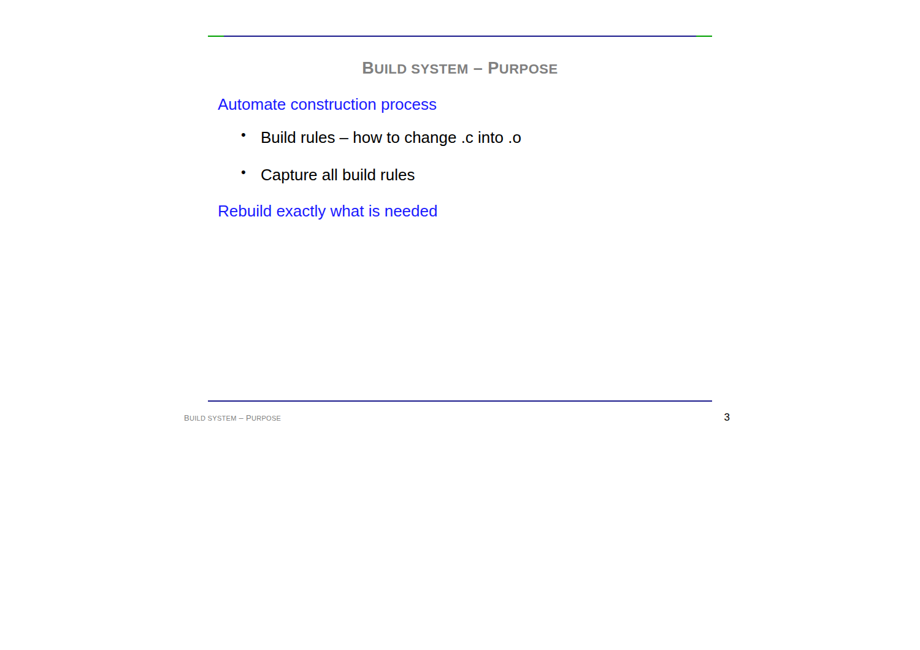BUILD SYSTEM – PURPOSE
Automate construction process
Build rules – how to change .c into .o
Capture all build rules
Rebuild exactly what is needed
BUILD SYSTEM – PURPOSE
3